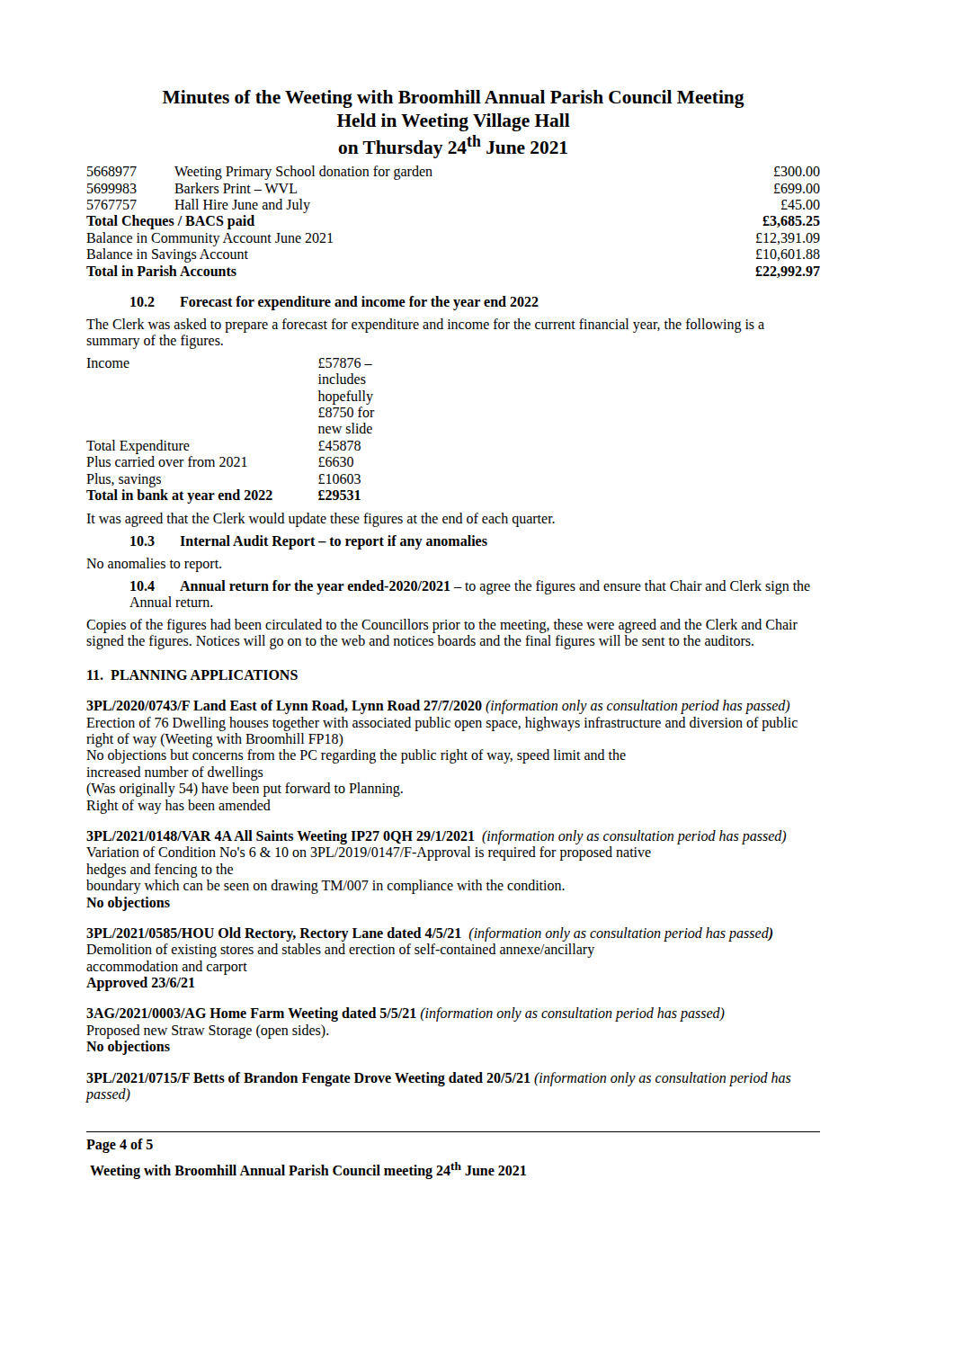Minutes of the Weeting with Broomhill Annual Parish Council Meeting
Held in Weeting Village Hall
on Thursday 24th June 2021
| 5668977 | Weeting Primary School donation for garden | £300.00 |
| 5699983 | Barkers Print – WVL | £699.00 |
| 5767757 | Hall Hire June and July | £45.00 |
| Total Cheques / BACS paid | £3,685.25 |
| Balance in Community Account June 2021 | £12,391.09 |
| Balance in Savings Account | £10,601.88 |
| Total in Parish Accounts | £22,992.97 |
10.2 Forecast for expenditure and income for the year end 2022
The Clerk was asked to prepare a forecast for expenditure and income for the current financial year, the following is a summary of the figures.
| Income | £57876 – includes hopefully £8750 for new slide |
| Total Expenditure | £45878 |
| Plus carried over from 2021 | £6630 |
| Plus, savings | £10603 |
| Total in bank at year end 2022 | £29531 |
It was agreed that the Clerk would update these figures at the end of each quarter.
10.3 Internal Audit Report – to report if any anomalies
No anomalies to report.
10.4 Annual return for the year ended-2020/2021 – to agree the figures and ensure that Chair and Clerk sign the Annual return.
Copies of the figures had been circulated to the Councillors prior to the meeting, these were agreed and the Clerk and Chair signed the figures. Notices will go on to the web and notices boards and the final figures will be sent to the auditors.
11. PLANNING APPLICATIONS
3PL/2020/0743/F Land East of Lynn Road, Lynn Road 27/7/2020 (information only as consultation period has passed)
Erection of 76 Dwelling houses together with associated public open space, highways infrastructure and diversion of public right of way (Weeting with Broomhill FP18)
No objections but concerns from the PC regarding the public right of way, speed limit and the
increased number of dwellings
(Was originally 54) have been put forward to Planning.
Right of way has been amended
3PL/2021/0148/VAR 4A All Saints Weeting IP27 0QH 29/1/2021 (information only as consultation period has passed)
Variation of Condition No's 6 & 10 on 3PL/2019/0147/F-Approval is required for proposed native
hedges and fencing to the
boundary which can be seen on drawing TM/007 in compliance with the condition.
No objections
3PL/2021/0585/HOU Old Rectory, Rectory Lane dated 4/5/21 (information only as consultation period has passed)
Demolition of existing stores and stables and erection of self-contained annexe/ancillary
accommodation and carport
Approved 23/6/21
3AG/2021/0003/AG Home Farm Weeting dated 5/5/21 (information only as consultation period has passed)
Proposed new Straw Storage (open sides).
No objections
3PL/2021/0715/F Betts of Brandon Fengate Drove Weeting dated 20/5/21 (information only as consultation period has passed)
Page 4 of 5
Weeting with Broomhill Annual Parish Council meeting 24th June 2021